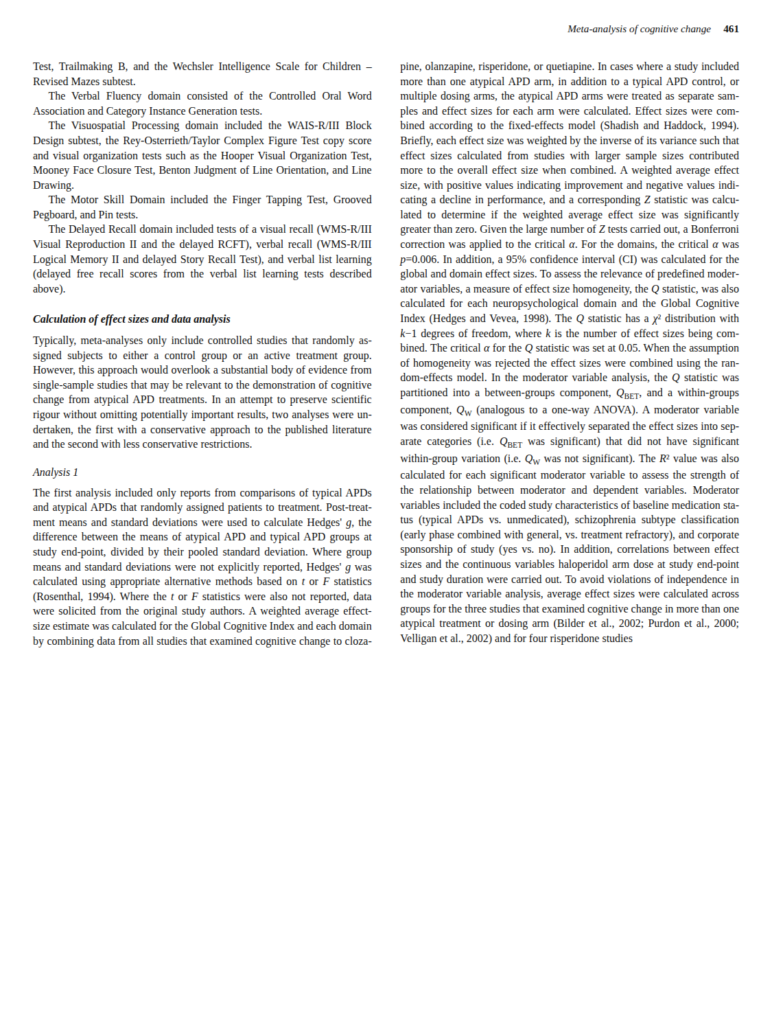Meta-analysis of cognitive change 461
Test, Trailmaking B, and the Wechsler Intelligence Scale for Children – Revised Mazes subtest.
The Verbal Fluency domain consisted of the Controlled Oral Word Association and Category Instance Generation tests.
The Visuospatial Processing domain included the WAIS-R/III Block Design subtest, the Rey-Osterrieth/Taylor Complex Figure Test copy score and visual organization tests such as the Hooper Visual Organization Test, Mooney Face Closure Test, Benton Judgment of Line Orientation, and Line Drawing.
The Motor Skill Domain included the Finger Tapping Test, Grooved Pegboard, and Pin tests.
The Delayed Recall domain included tests of a visual recall (WMS-R/III Visual Reproduction II and the delayed RCFT), verbal recall (WMS-R/III Logical Memory II and delayed Story Recall Test), and verbal list learning (delayed free recall scores from the verbal list learning tests described above).
Calculation of effect sizes and data analysis
Typically, meta-analyses only include controlled studies that randomly assigned subjects to either a control group or an active treatment group. However, this approach would overlook a substantial body of evidence from single-sample studies that may be relevant to the demonstration of cognitive change from atypical APD treatments. In an attempt to preserve scientific rigour without omitting potentially important results, two analyses were undertaken, the first with a conservative approach to the published literature and the second with less conservative restrictions.
Analysis 1
The first analysis included only reports from comparisons of typical APDs and atypical APDs that randomly assigned patients to treatment. Post-treatment means and standard deviations were used to calculate Hedges' g, the difference between the means of atypical APD and typical APD groups at study end-point, divided by their pooled standard deviation. Where group means and standard deviations were not explicitly reported, Hedges' g was calculated using appropriate alternative methods based on t or F statistics (Rosenthal, 1994). Where the t or F statistics were also not reported, data were solicited from the original study authors. A weighted average effect-size estimate was calculated for the Global Cognitive Index and each domain by combining data from all studies that examined cognitive change to clozapine, olanzapine, risperidone, or quetiapine. In cases where a study included more than one atypical APD arm, in addition to a typical APD control, or multiple dosing arms, the atypical APD arms were treated as separate samples and effect sizes for each arm were calculated. Effect sizes were combined according to the fixed-effects model (Shadish and Haddock, 1994). Briefly, each effect size was weighted by the inverse of its variance such that effect sizes calculated from studies with larger sample sizes contributed more to the overall effect size when combined. A weighted average effect size, with positive values indicating improvement and negative values indicating a decline in performance, and a corresponding Z statistic was calculated to determine if the weighted average effect size was significantly greater than zero. Given the large number of Z tests carried out, a Bonferroni correction was applied to the critical α. For the domains, the critical α was p=0.006. In addition, a 95% confidence interval (CI) was calculated for the global and domain effect sizes. To assess the relevance of predefined moderator variables, a measure of effect size homogeneity, the Q statistic, was also calculated for each neuropsychological domain and the Global Cognitive Index (Hedges and Vevea, 1998). The Q statistic has a χ² distribution with k−1 degrees of freedom, where k is the number of effect sizes being combined. The critical α for the Q statistic was set at 0.05. When the assumption of homogeneity was rejected the effect sizes were combined using the random-effects model. In the moderator variable analysis, the Q statistic was partitioned into a between-groups component, QBET, and a within-groups component, QW (analogous to a one-way ANOVA). A moderator variable was considered significant if it effectively separated the effect sizes into separate categories (i.e. QBET was significant) that did not have significant within-group variation (i.e. QW was not significant). The R² value was also calculated for each significant moderator variable to assess the strength of the relationship between moderator and dependent variables. Moderator variables included the coded study characteristics of baseline medication status (typical APDs vs. unmedicated), schizophrenia subtype classification (early phase combined with general, vs. treatment refractory), and corporate sponsorship of study (yes vs. no). In addition, correlations between effect sizes and the continuous variables haloperidol arm dose at study end-point and study duration were carried out. To avoid violations of independence in the moderator variable analysis, average effect sizes were calculated across groups for the three studies that examined cognitive change in more than one atypical treatment or dosing arm (Bilder et al., 2002; Purdon et al., 2000; Velligan et al., 2002) and for four risperidone studies